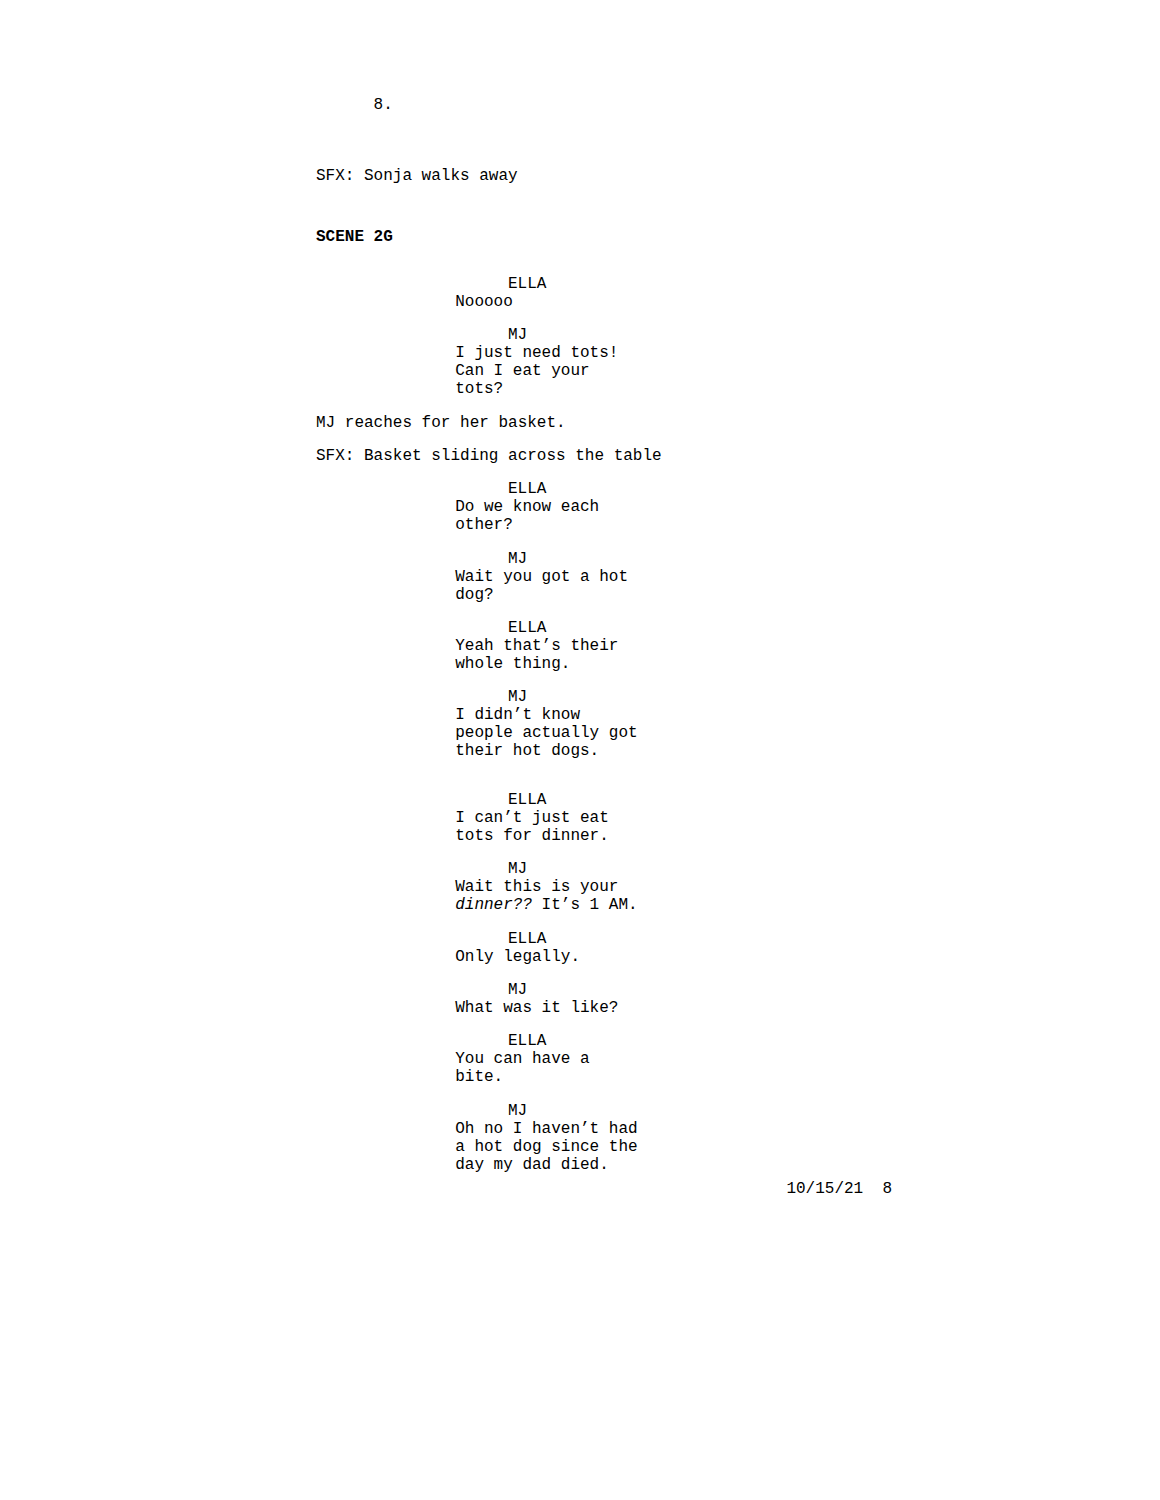8.
SFX: Sonja walks away
SCENE 2G
ELLA
Nooooo
MJ
I just need tots! Can I eat your tots?
MJ reaches for her basket.
SFX: Basket sliding across the table
ELLA
Do we know each other?
MJ
Wait you got a hot dog?
ELLA
Yeah that’s their whole thing.
MJ
I didn’t know people actually got their hot dogs.
ELLA
I can’t just eat tots for dinner.
MJ
Wait this is your dinner?? It’s 1 AM.
ELLA
Only legally.
MJ
What was it like?
ELLA
You can have a bite.
MJ
Oh no I haven’t had a hot dog since the day my dad died.
10/15/21 8